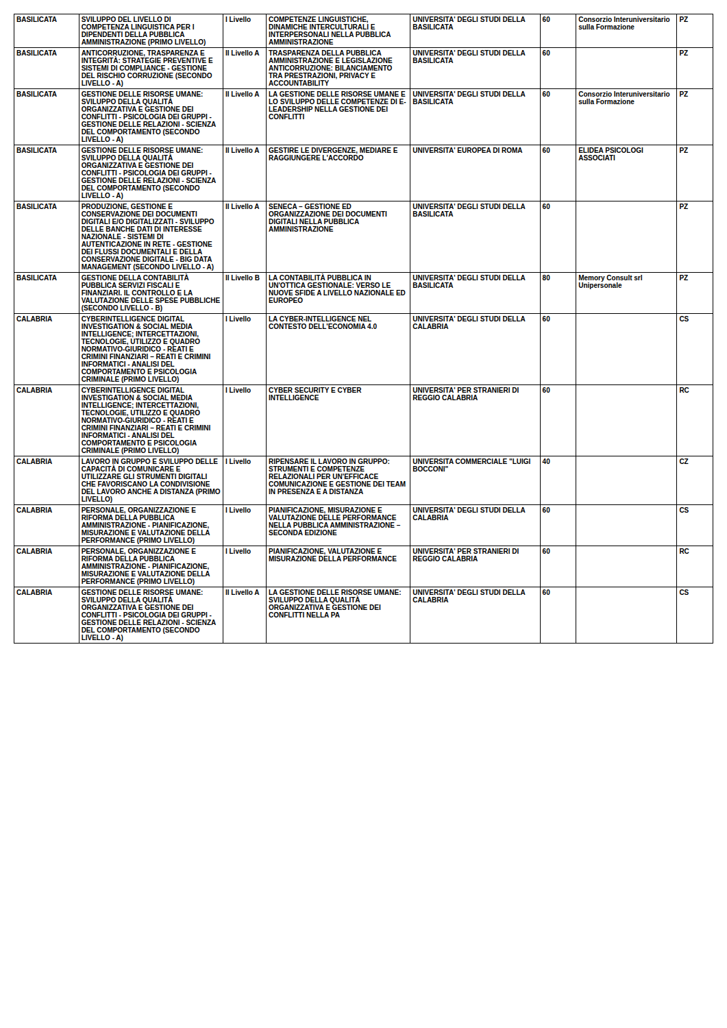| BASILICATA | SVILUPPO DEL LIVELLO DI COMPETENZA LINGUISTICA PER I DIPENDENTI DELLA PUBBLICA AMMINISTRAZIONE (PRIMO LIVELLO) | I Livello | COMPETENZE LINGUISTICHE, DINAMICHE INTERCULTURALI E INTERPERSONALI NELLA PUBBLICA AMMINISTRAZIONE | UNIVERSITA' DEGLI STUDI DELLA BASILICATA | 60 | Consorzio Interuniversitario sulla Formazione | PZ |
| BASILICATA | ANTICORRUZIONE, TRASPARENZA E INTEGRITÀ: STRATEGIE PREVENTIVE E SISTEMI DI COMPLIANCE - GESTIONE DEL RISCHIO CORRUZIONE (SECONDO LIVELLO - A) | II Livello A | TRASPARENZA DELLA PUBBLICA AMMINISTRAZIONE E LEGISLAZIONE ANTICORRUZIONE: BILANCIAMENTO TRA PRESTRAZIONI, PRIVACY E ACCOUNTABILITY | UNIVERSITA' DEGLI STUDI DELLA BASILICATA | 60 | | PZ |
| BASILICATA | GESTIONE DELLE RISORSE UMANE: SVILUPPO DELLA QUALITÀ ORGANIZZATIVA E GESTIONE DEI CONFLITTI - PSICOLOGIA DEI GRUPPI - GESTIONE DELLE RELAZIONI - SCIENZA DEL COMPORTAMENTO (SECONDO LIVELLO - A) | II Livello A | LA GESTIONE DELLE RISORSE UMANE E LO SVILUPPO DELLE COMPETENZE DI E-LEADERSHIP NELLA GESTIONE DEI CONFLITTI | UNIVERSITA' DEGLI STUDI DELLA BASILICATA | 60 | Consorzio Interuniversitario sulla Formazione | PZ |
| BASILICATA | GESTIONE DELLE RISORSE UMANE: SVILUPPO DELLA QUALITÀ ORGANIZZATIVA E GESTIONE DEI CONFLITTI - PSICOLOGIA DEI GRUPPI - GESTIONE DELLE RELAZIONI - SCIENZA DEL COMPORTAMENTO (SECONDO LIVELLO - A) | II Livello A | GESTIRE LE DIVERGENZE, MEDIARE E RAGGIUNGERE L'ACCORDO | UNIVERSITA' EUROPEA DI ROMA | 60 | ELIDEA PSICOLOGI ASSOCIATI | PZ |
| BASILICATA | PRODUZIONE, GESTIONE E CONSERVAZIONE DEI DOCUMENTI DIGITALI E/O DIGITALIZZATI - SVILUPPO DELLE BANCHE DATI DI INTERESSE NAZIONALE - SISTEMI DI AUTENTICAZIONE IN RETE - GESTIONE DEI FLUSSI DOCUMENTALI E DELLA CONSERVAZIONE DIGITALE - BIG DATA MANAGEMENT (SECONDO LIVELLO - A) | II Livello A | SENECA – GESTIONE ED ORGANIZZAZIONE DEI DOCUMENTI DIGITALI NELLA PUBBLICA AMMINISTRAZIONE | UNIVERSITA' DEGLI STUDI DELLA BASILICATA | 60 | | PZ |
| BASILICATA | GESTIONE DELLA CONTABILITÀ PUBBLICA SERVIZI FISCALI E FINANZIARI. IL CONTROLLO E LA VALUTAZIONE DELLE SPESE PUBBLICHE (SECONDO LIVELLO - B) | II Livello B | LA CONTABILITÀ PUBBLICA IN UN'OTTICA GESTIONALE: VERSO LE NUOVE SFIDE A LIVELLO NAZIONALE ED EUROPEO | UNIVERSITA' DEGLI STUDI DELLA BASILICATA | 80 | Memory Consult srl Unipersonale | PZ |
| CALABRIA | CYBERINTELLIGENCE DIGITAL INVESTIGATION & SOCIAL MEDIA INTELLIGENCE; INTERCETTAZIONI, TECNOLOGIE, UTILIZZO E QUADRO NORMATIVO-GIURIDICO - REATI E CRIMINI FINANZIARI – REATI E CRIMINI INFORMATICI - ANALISI DEL COMPORTAMENTO E PSICOLOGIA CRIMINALE (PRIMO LIVELLO) | I Livello | LA CYBER-INTELLIGENCE NEL CONTESTO DELL'ECONOMIA 4.0 | UNIVERSITA' DEGLI STUDI DELLA CALABRIA | 60 | | CS |
| CALABRIA | CYBERINTELLIGENCE DIGITAL INVESTIGATION & SOCIAL MEDIA INTELLIGENCE; INTERCETTAZIONI, TECNOLOGIE, UTILIZZO E QUADRO NORMATIVO-GIURIDICO - REATI E CRIMINI FINANZIARI – REATI E CRIMINI INFORMATICI - ANALISI DEL COMPORTAMENTO E PSICOLOGIA CRIMINALE (PRIMO LIVELLO) | I Livello | CYBER SECURITY E CYBER INTELLIGENCE | UNIVERSITA' PER STRANIERI DI REGGIO CALABRIA | 60 | | RC |
| CALABRIA | LAVORO IN GRUPPO E SVILUPPO DELLE CAPACITÀ DI COMUNICARE E UTILIZZARE GLI STRUMENTI DIGITALI CHE FAVORISCANO LA CONDIVISIONE DEL LAVORO ANCHE A DISTANZA (PRIMO LIVELLO) | I Livello | RIPENSARE IL LAVORO IN GRUPPO: STRUMENTI E COMPETENZE RELAZIONALI PER UN'EFFICACE COMUNICAZIONE E GESTIONE DEI TEAM IN PRESENZA E A DISTANZA | UNIVERSITA COMMERCIALE "LUIGI BOCCONI" | 40 | | CZ |
| CALABRIA | PERSONALE, ORGANIZZAZIONE E RIFORMA DELLA PUBBLICA AMMINISTRAZIONE - PIANIFICAZIONE, MISURAZIONE E VALUTAZIONE DELLA PERFORMANCE (PRIMO LIVELLO) | I Livello | PIANIFICAZIONE, MISURAZIONE E VALUTAZIONE DELLE PERFORMANCE NELLA PUBBLICA AMMINISTRAZIONE – SECONDA EDIZIONE | UNIVERSITA' DEGLI STUDI DELLA CALABRIA | 60 | | CS |
| CALABRIA | PERSONALE, ORGANIZZAZIONE E RIFORMA DELLA PUBBLICA AMMINISTRAZIONE - PIANIFICAZIONE, MISURAZIONE E VALUTAZIONE DELLA PERFORMANCE (PRIMO LIVELLO) | I Livello | PIANIFICAZIONE, VALUTAZIONE E MISURAZIONE DELLA PERFORMANCE | UNIVERSITA' PER STRANIERI DI REGGIO CALABRIA | 60 | | RC |
| CALABRIA | GESTIONE DELLE RISORSE UMANE: SVILUPPO DELLA QUALITÀ ORGANIZZATIVA E GESTIONE DEI CONFLITTI - PSICOLOGIA DEI GRUPPI - GESTIONE DELLE RELAZIONI - SCIENZA DEL COMPORTAMENTO (SECONDO LIVELLO - A) | II Livello A | LA GESTIONE DELLE RISORSE UMANE: SVILUPPO DELLA QUALITÀ ORGANIZZATIVA E GESTIONE DEI CONFLITTI NELLA PA | UNIVERSITA' DEGLI STUDI DELLA CALABRIA | 60 | | CS |